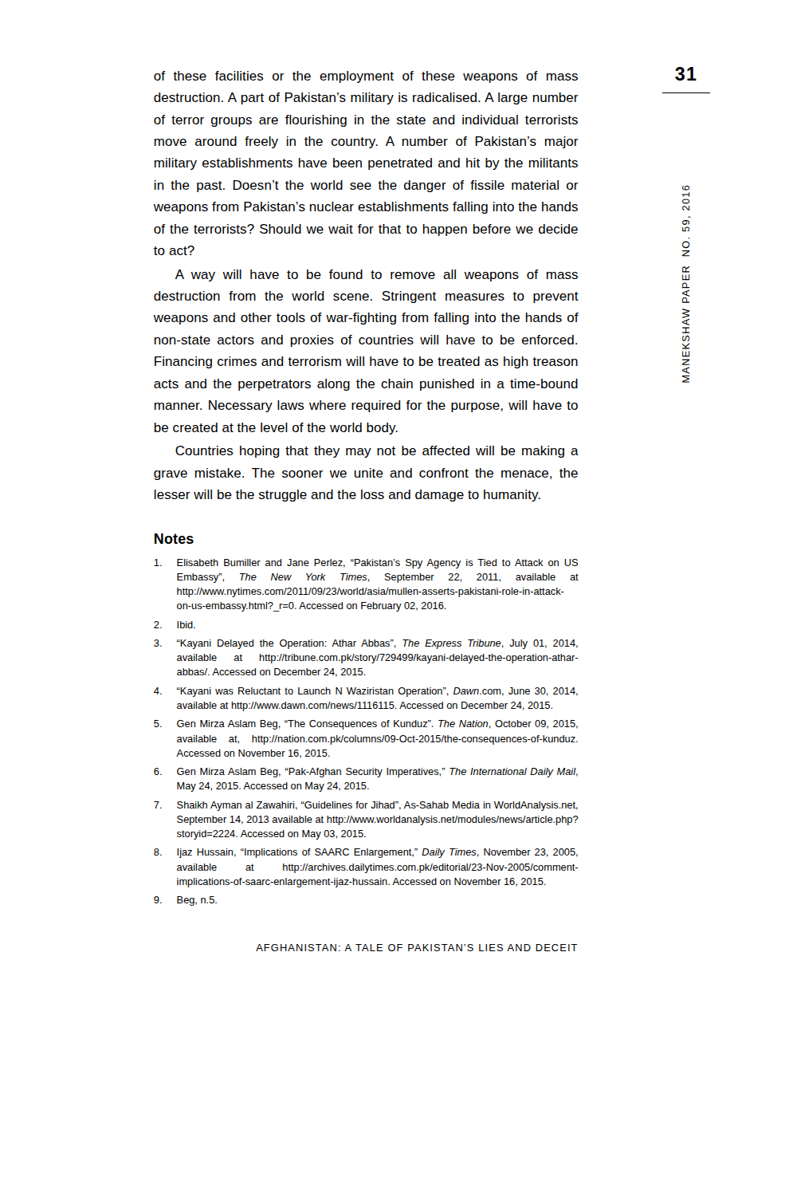31
Manekshaw Paper No. 59, 2016
of these facilities or the employment of these weapons of mass destruction. A part of Pakistan’s military is radicalised. A large number of terror groups are flourishing in the state and individual terrorists move around freely in the country. A number of Pakistan’s major military establishments have been penetrated and hit by the militants in the past. Doesn’t the world see the danger of fissile material or weapons from Pakistan’s nuclear establishments falling into the hands of the terrorists? Should we wait for that to happen before we decide to act?
A way will have to be found to remove all weapons of mass destruction from the world scene. Stringent measures to prevent weapons and other tools of war-fighting from falling into the hands of non-state actors and proxies of countries will have to be enforced. Financing crimes and terrorism will have to be treated as high treason acts and the perpetrators along the chain punished in a time-bound manner. Necessary laws where required for the purpose, will have to be created at the level of the world body.
Countries hoping that they may not be affected will be making a grave mistake. The sooner we unite and confront the menace, the lesser will be the struggle and the loss and damage to humanity.
Notes
1. Elisabeth Bumiller and Jane Perlez, “Pakistan’s Spy Agency is Tied to Attack on US Embassy”, The New York Times, September 22, 2011, available at http://www.nytimes.com/2011/09/23/world/asia/mullen-asserts-pakistani-role-in-attack-on-us-embassy.html?_r=0. Accessed on February 02, 2016.
2. Ibid.
3.“Kayani Delayed the Operation: Athar Abbas”, The Express Tribune, July 01, 2014, available at http://tribune.com.pk/story/729499/kayani-delayed-the-operation-athar-abbas/. Accessed on December 24, 2015.
4.“Kayani was Reluctant to Launch N Waziristan Operation”, Dawn.com, June 30, 2014, available at http://www.dawn.com/news/1116115. Accessed on December 24, 2015.
5. Gen Mirza Aslam Beg, “The Consequences of Kunduz”. The Nation, October 09, 2015, available at, http://nation.com.pk/columns/09-Oct-2015/the-consequences-of-kunduz. Accessed on November 16, 2015.
6. Gen Mirza Aslam Beg, “Pak-Afghan Security Imperatives,” The International Daily Mail, May 24, 2015. Accessed on May 24, 2015.
7. Shaikh Ayman al Zawahiri, “Guidelines for Jihad”, As-Sahab Media in WorldAnalysis.net, September 14, 2013 available at http://www.worldanalysis.net/modules/news/article.php?storyid=2224. Accessed on May 03, 2015.
8. Ijaz Hussain, “Implications of SAARC Enlargement,” Daily Times, November 23, 2005, available at http://archives.dailytimes.com.pk/editorial/23-Nov-2005/comment-implications-of-saarc-enlargement-ijaz-hussain. Accessed on November 16, 2015.
9. Beg, n.5.
Afghanistan: A Tale of Pakistan’s Lies and Deceit